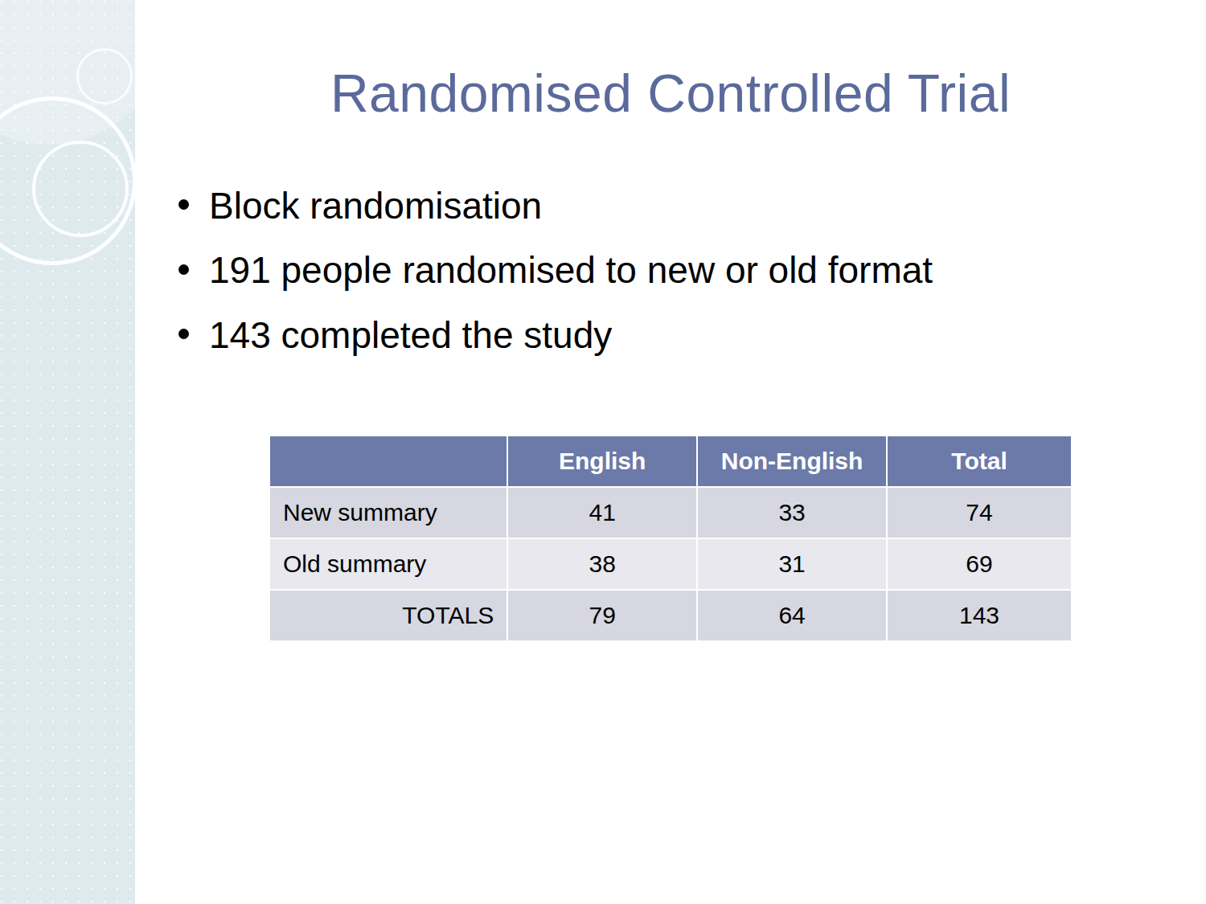Randomised Controlled Trial
Block randomisation
191 people randomised to new or old format
143 completed the study
| | English | Non-English | Total |
| --- | --- | --- | --- |
| New summary | 41 | 33 | 74 |
| Old summary | 38 | 31 | 69 |
| TOTALS | 79 | 64 | 143 |